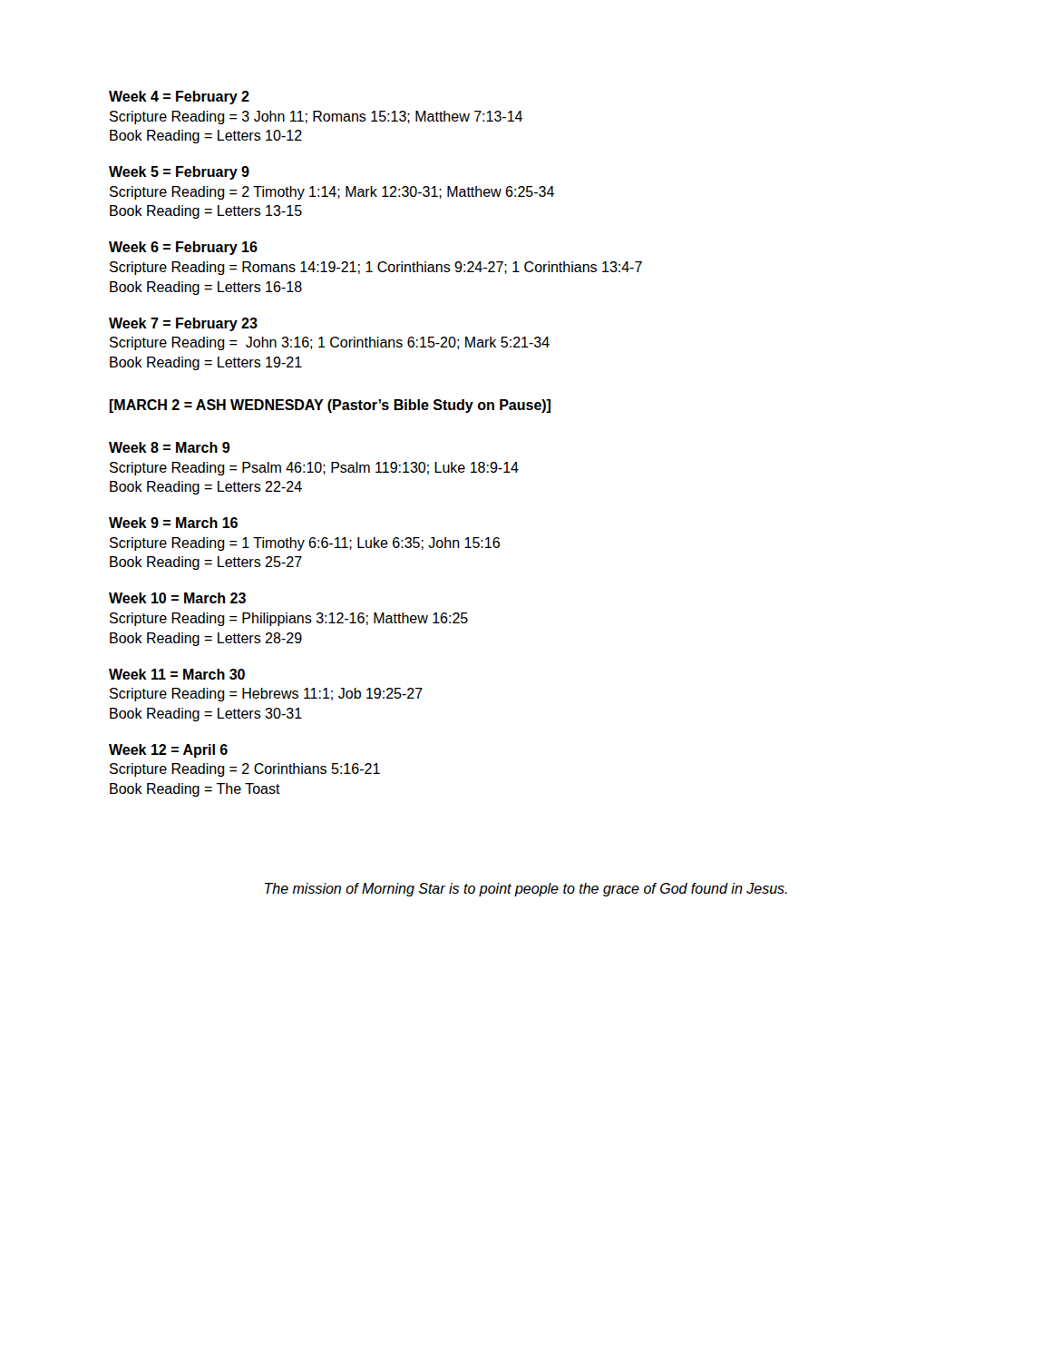Week 4 = February 2
Scripture Reading = 3 John 11; Romans 15:13; Matthew 7:13-14
Book Reading = Letters 10-12
Week 5 = February 9
Scripture Reading = 2 Timothy 1:14; Mark 12:30-31; Matthew 6:25-34
Book Reading = Letters 13-15
Week 6 = February 16
Scripture Reading = Romans 14:19-21; 1 Corinthians 9:24-27; 1 Corinthians 13:4-7
Book Reading = Letters 16-18
Week 7 = February 23
Scripture Reading = John 3:16; 1 Corinthians 6:15-20; Mark 5:21-34
Book Reading = Letters 19-21
[MARCH 2 = ASH WEDNESDAY (Pastor’s Bible Study on Pause)]
Week 8 = March 9
Scripture Reading = Psalm 46:10; Psalm 119:130; Luke 18:9-14
Book Reading = Letters 22-24
Week 9 = March 16
Scripture Reading = 1 Timothy 6:6-11; Luke 6:35; John 15:16
Book Reading = Letters 25-27
Week 10 = March 23
Scripture Reading = Philippians 3:12-16; Matthew 16:25
Book Reading = Letters 28-29
Week 11 = March 30
Scripture Reading = Hebrews 11:1; Job 19:25-27
Book Reading = Letters 30-31
Week 12 = April 6
Scripture Reading = 2 Corinthians 5:16-21
Book Reading = The Toast
The mission of Morning Star is to point people to the grace of God found in Jesus.